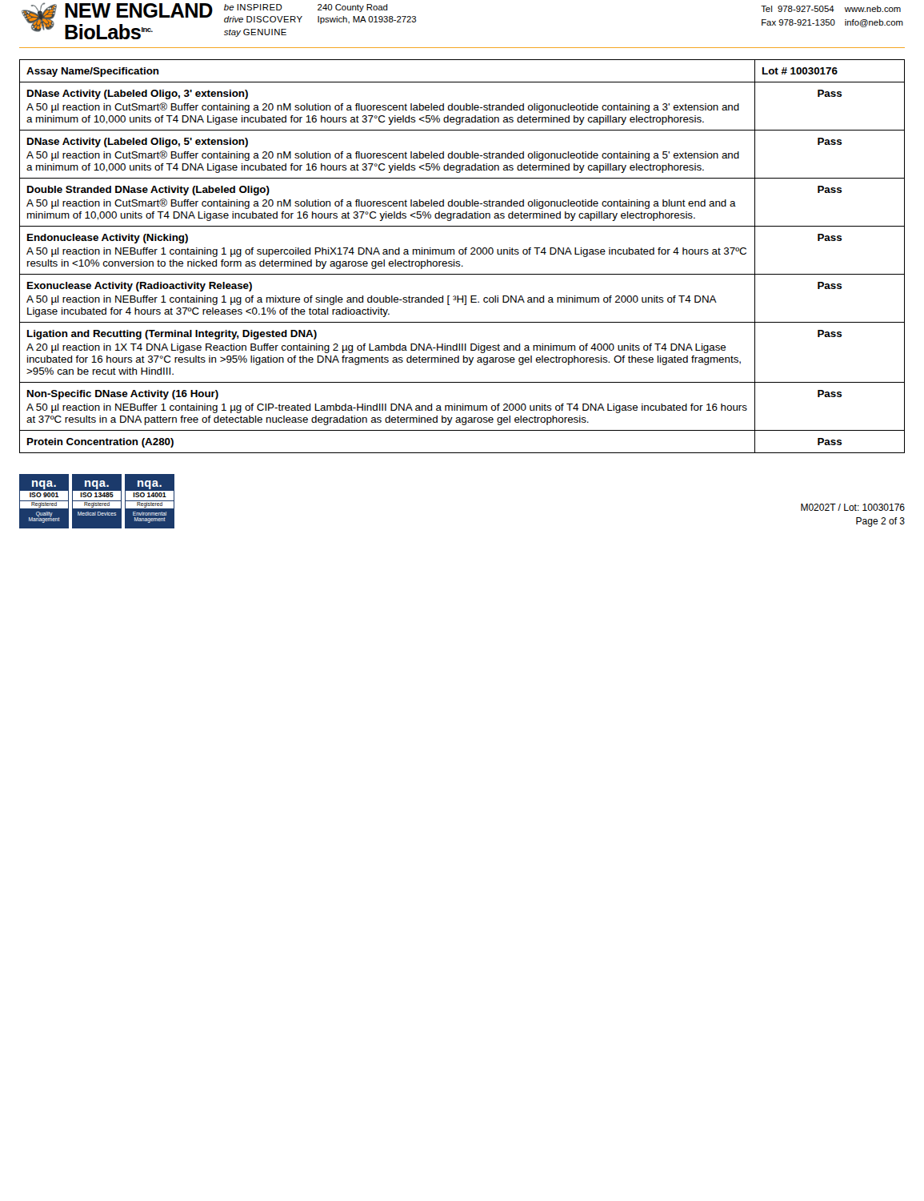🦋
NEW ENGLAND
BioLabsInc.
be INSPIRED
drive DISCOVERY
stay GENUINE
240 County Road
Ipswich, MA 01938-2723
| Tel 978-927-5054 | www.neb.com |
| Fax 978-921-1350 | info@neb.com |
| Assay Name/Specification | Lot # 10030176 |
| --- | --- |
| DNase Activity (Labeled Oligo, 3' extension) A 50 µl reaction in CutSmart® Buffer containing a 20 nM solution of a fluorescent labeled double-stranded oligonucleotide containing a 3' extension and a minimum of 10,000 units of T4 DNA Ligase incubated for 16 hours at 37°C yields <5% degradation as determined by capillary electrophoresis. | Pass |
| DNase Activity (Labeled Oligo, 5' extension) A 50 µl reaction in CutSmart® Buffer containing a 20 nM solution of a fluorescent labeled double-stranded oligonucleotide containing a 5' extension and a minimum of 10,000 units of T4 DNA Ligase incubated for 16 hours at 37°C yields <5% degradation as determined by capillary electrophoresis. | Pass |
| Double Stranded DNase Activity (Labeled Oligo) A 50 µl reaction in CutSmart® Buffer containing a 20 nM solution of a fluorescent labeled double-stranded oligonucleotide containing a blunt end and a minimum of 10,000 units of T4 DNA Ligase incubated for 16 hours at 37°C yields <5% degradation as determined by capillary electrophoresis. | Pass |
| Endonuclease Activity (Nicking) A 50 µl reaction in NEBuffer 1 containing 1 µg of supercoiled PhiX174 DNA and a minimum of 2000 units of T4 DNA Ligase incubated for 4 hours at 37ºC results in <10% conversion to the nicked form as determined by agarose gel electrophoresis. | Pass |
| Exonuclease Activity (Radioactivity Release) A 50 µl reaction in NEBuffer 1 containing 1 µg of a mixture of single and double-stranded [ ³H] E. coli DNA and a minimum of 2000 units of T4 DNA Ligase incubated for 4 hours at 37ºC releases <0.1% of the total radioactivity. | Pass |
| Ligation and Recutting (Terminal Integrity, Digested DNA) A 20 µl reaction in 1X T4 DNA Ligase Reaction Buffer containing 2 µg of Lambda DNA-HindIII Digest and a minimum of 4000 units of T4 DNA Ligase incubated for 16 hours at 37°C results in >95% ligation of the DNA fragments as determined by agarose gel electrophoresis. Of these ligated fragments, >95% can be recut with HindIII. | Pass |
| Non-Specific DNase Activity (16 Hour) A 50 µl reaction in NEBuffer 1 containing 1 µg of CIP-treated Lambda-HindIII DNA and a minimum of 2000 units of T4 DNA Ligase incubated for 16 hours at 37ºC results in a DNA pattern free of detectable nuclease degradation as determined by agarose gel electrophoresis. | Pass |
| Protein Concentration (A280) | Pass |
nqa.
ISO 9001
Registered
Quality
Management
nqa.
ISO 13485
Registered
Medical Devices
nqa.
ISO 14001
Registered
Environmental
Management
M0202T / Lot: 10030176
Page 2 of 3